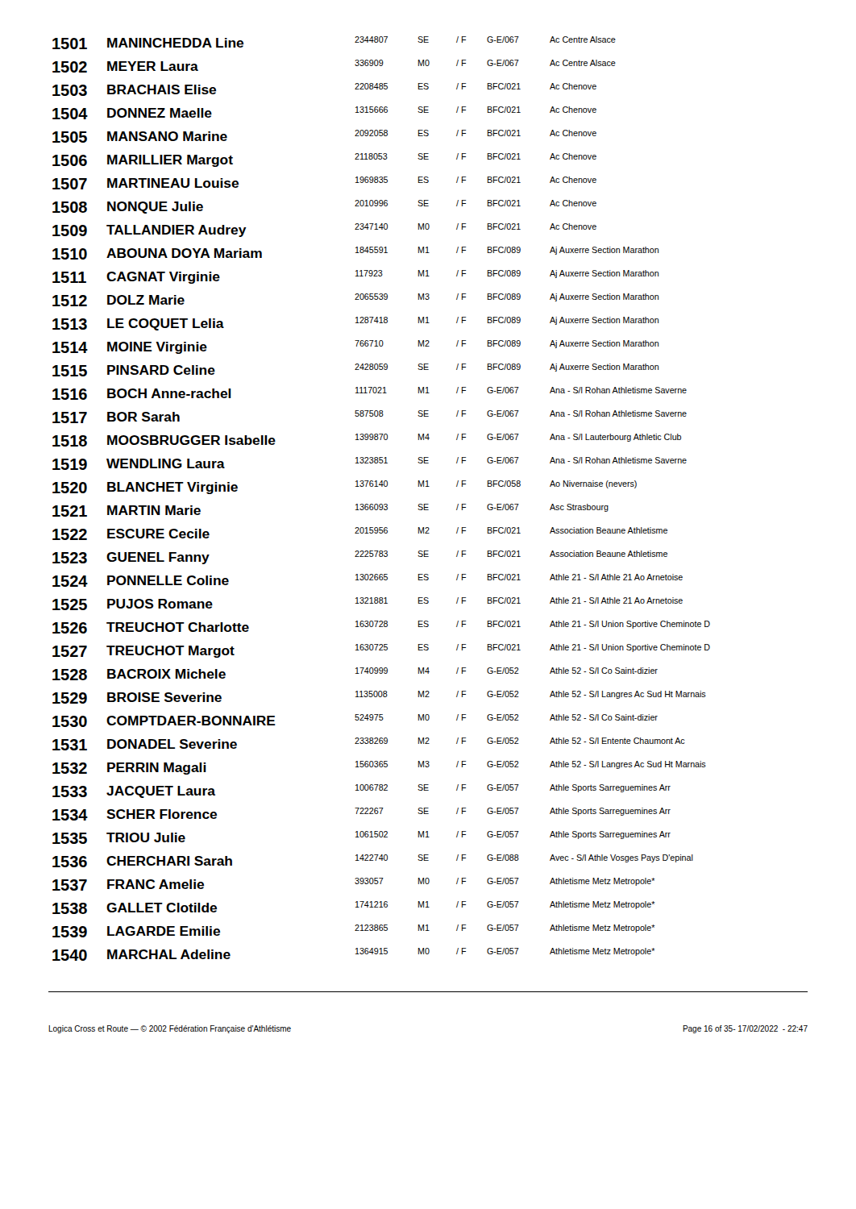| 1501 | MANINCHEDDA Line | 2344807 | SE | / F | G-E/067 | Ac Centre Alsace |
| 1502 | MEYER Laura | 336909 | M0 | / F | G-E/067 | Ac Centre Alsace |
| 1503 | BRACHAIS Elise | 2208485 | ES | / F | BFC/021 | Ac Chenove |
| 1504 | DONNEZ Maelle | 1315666 | SE | / F | BFC/021 | Ac Chenove |
| 1505 | MANSANO Marine | 2092058 | ES | / F | BFC/021 | Ac Chenove |
| 1506 | MARILLIER Margot | 2118053 | SE | / F | BFC/021 | Ac Chenove |
| 1507 | MARTINEAU Louise | 1969835 | ES | / F | BFC/021 | Ac Chenove |
| 1508 | NONQUE Julie | 2010996 | SE | / F | BFC/021 | Ac Chenove |
| 1509 | TALLANDIER Audrey | 2347140 | M0 | / F | BFC/021 | Ac Chenove |
| 1510 | ABOUNA DOYA Mariam | 1845591 | M1 | / F | BFC/089 | Aj Auxerre Section Marathon |
| 1511 | CAGNAT Virginie | 117923 | M1 | / F | BFC/089 | Aj Auxerre Section Marathon |
| 1512 | DOLZ Marie | 2065539 | M3 | / F | BFC/089 | Aj Auxerre Section Marathon |
| 1513 | LE COQUET Lelia | 1287418 | M1 | / F | BFC/089 | Aj Auxerre Section Marathon |
| 1514 | MOINE Virginie | 766710 | M2 | / F | BFC/089 | Aj Auxerre Section Marathon |
| 1515 | PINSARD Celine | 2428059 | SE | / F | BFC/089 | Aj Auxerre Section Marathon |
| 1516 | BOCH Anne-rachel | 1117021 | M1 | / F | G-E/067 | Ana - S/l Rohan Athletisme Saverne |
| 1517 | BOR Sarah | 587508 | SE | / F | G-E/067 | Ana - S/l Rohan Athletisme Saverne |
| 1518 | MOOSBRUGGER Isabelle | 1399870 | M4 | / F | G-E/067 | Ana - S/l Lauterbourg Athletic Club |
| 1519 | WENDLING Laura | 1323851 | SE | / F | G-E/067 | Ana - S/l Rohan Athletisme Saverne |
| 1520 | BLANCHET Virginie | 1376140 | M1 | / F | BFC/058 | Ao Nivernaise (nevers) |
| 1521 | MARTIN Marie | 1366093 | SE | / F | G-E/067 | Asc Strasbourg |
| 1522 | ESCURE Cecile | 2015956 | M2 | / F | BFC/021 | Association Beaune Athletisme |
| 1523 | GUENEL Fanny | 2225783 | SE | / F | BFC/021 | Association Beaune Athletisme |
| 1524 | PONNELLE Coline | 1302665 | ES | / F | BFC/021 | Athle 21 - S/l Athle 21 Ao Arnetoise |
| 1525 | PUJOS Romane | 1321881 | ES | / F | BFC/021 | Athle 21 - S/l Athle 21 Ao Arnetoise |
| 1526 | TREUCHOT Charlotte | 1630728 | ES | / F | BFC/021 | Athle 21 - S/l Union Sportive Cheminote D |
| 1527 | TREUCHOT Margot | 1630725 | ES | / F | BFC/021 | Athle 21 - S/l Union Sportive Cheminote D |
| 1528 | BACROIX Michele | 1740999 | M4 | / F | G-E/052 | Athle 52 - S/l Co Saint-dizier |
| 1529 | BROISE Severine | 1135008 | M2 | / F | G-E/052 | Athle 52 - S/l Langres Ac Sud Ht Marnais |
| 1530 | COMPTDAER-BONNAIRE | 524975 | M0 | / F | G-E/052 | Athle 52 - S/l Co Saint-dizier |
| 1531 | DONADEL Severine | 2338269 | M2 | / F | G-E/052 | Athle 52 - S/l Entente Chaumont Ac |
| 1532 | PERRIN Magali | 1560365 | M3 | / F | G-E/052 | Athle 52 - S/l Langres Ac Sud Ht Marnais |
| 1533 | JACQUET Laura | 1006782 | SE | / F | G-E/057 | Athle Sports Sarreguemines Arr |
| 1534 | SCHER Florence | 722267 | SE | / F | G-E/057 | Athle Sports Sarreguemines Arr |
| 1535 | TRIOU Julie | 1061502 | M1 | / F | G-E/057 | Athle Sports Sarreguemines Arr |
| 1536 | CHERCHARI Sarah | 1422740 | SE | / F | G-E/088 | Avec - S/l Athle Vosges Pays D'epinal |
| 1537 | FRANC Amelie | 393057 | M0 | / F | G-E/057 | Athletisme Metz Metropole* |
| 1538 | GALLET Clotilde | 1741216 | M1 | / F | G-E/057 | Athletisme Metz Metropole* |
| 1539 | LAGARDE Emilie | 2123865 | M1 | / F | G-E/057 | Athletisme Metz Metropole* |
| 1540 | MARCHAL Adeline | 1364915 | M0 | / F | G-E/057 | Athletisme Metz Metropole* |
Logica Cross et Route — © 2002 Fédération Française d'Athlétisme Page 16 of 35- 17/02/2022 - 22:47